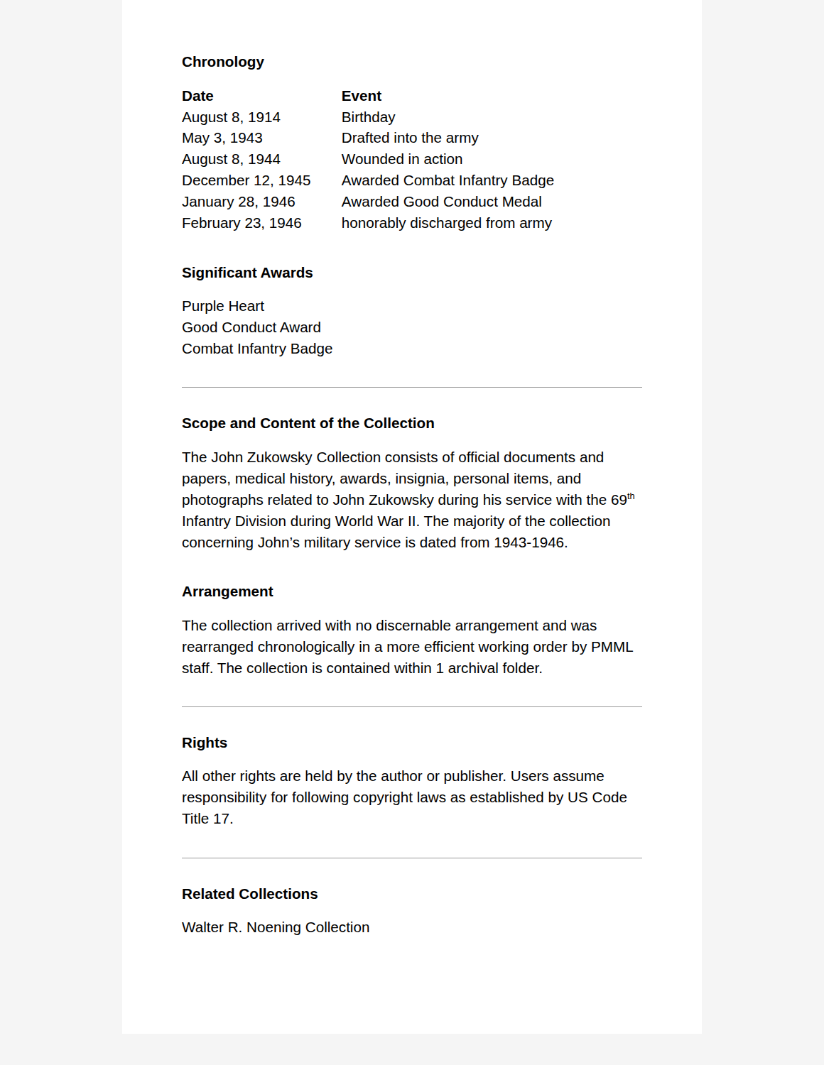Chronology
| Date | Event |
| --- | --- |
| August 8, 1914 | Birthday |
| May 3, 1943 | Drafted into the army |
| August 8, 1944 | Wounded in action |
| December 12, 1945 | Awarded Combat Infantry Badge |
| January 28, 1946 | Awarded Good Conduct Medal |
| February 23, 1946 | honorably discharged from army |
Significant Awards
Purple Heart
Good Conduct Award
Combat Infantry Badge
Scope and Content of the Collection
The John Zukowsky Collection consists of official documents and papers, medical history, awards, insignia, personal items, and photographs related to John Zukowsky during his service with the 69th Infantry Division during World War II. The majority of the collection concerning John’s military service is dated from 1943-1946.
Arrangement
The collection arrived with no discernable arrangement and was rearranged chronologically in a more efficient working order by PMML staff. The collection is contained within 1 archival folder.
Rights
All other rights are held by the author or publisher. Users assume responsibility for following copyright laws as established by US Code Title 17.
Related Collections
Walter R. Noening Collection